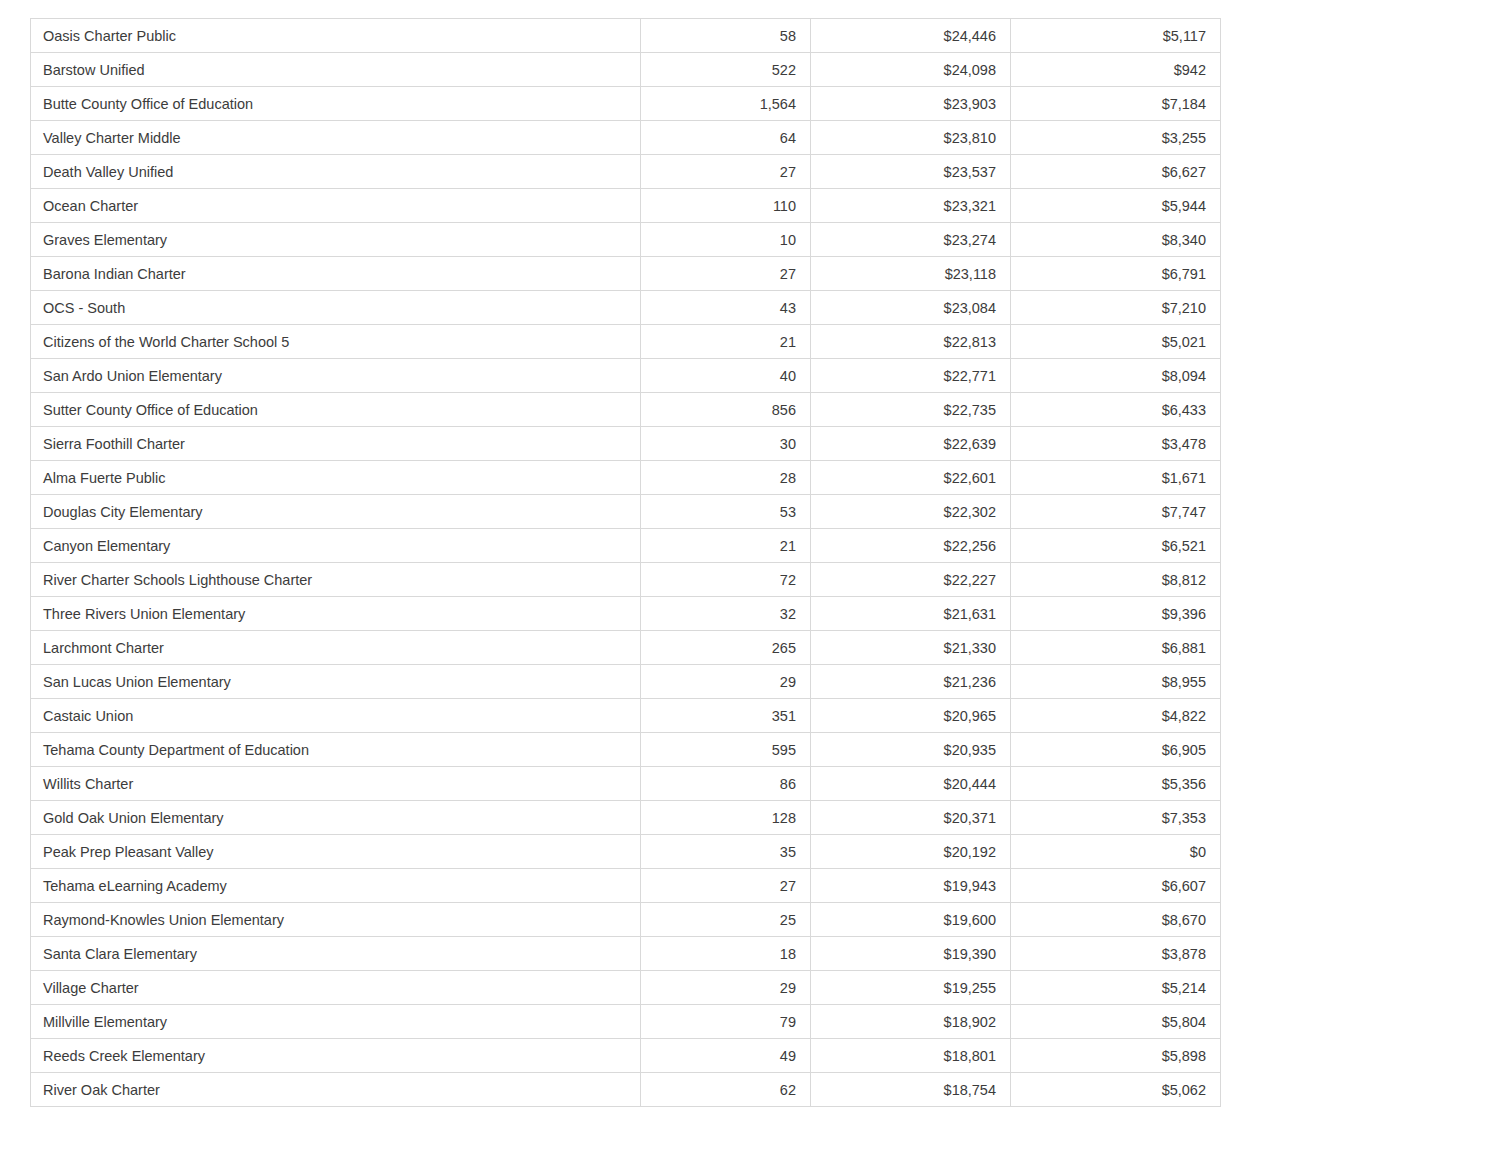| Oasis Charter Public | 58 | $24,446 | $5,117 |
| Barstow Unified | 522 | $24,098 | $942 |
| Butte County Office of Education | 1,564 | $23,903 | $7,184 |
| Valley Charter Middle | 64 | $23,810 | $3,255 |
| Death Valley Unified | 27 | $23,537 | $6,627 |
| Ocean Charter | 110 | $23,321 | $5,944 |
| Graves Elementary | 10 | $23,274 | $8,340 |
| Barona Indian Charter | 27 | $23,118 | $6,791 |
| OCS - South | 43 | $23,084 | $7,210 |
| Citizens of the World Charter School 5 | 21 | $22,813 | $5,021 |
| San Ardo Union Elementary | 40 | $22,771 | $8,094 |
| Sutter County Office of Education | 856 | $22,735 | $6,433 |
| Sierra Foothill Charter | 30 | $22,639 | $3,478 |
| Alma Fuerte Public | 28 | $22,601 | $1,671 |
| Douglas City Elementary | 53 | $22,302 | $7,747 |
| Canyon Elementary | 21 | $22,256 | $6,521 |
| River Charter Schools Lighthouse Charter | 72 | $22,227 | $8,812 |
| Three Rivers Union Elementary | 32 | $21,631 | $9,396 |
| Larchmont Charter | 265 | $21,330 | $6,881 |
| San Lucas Union Elementary | 29 | $21,236 | $8,955 |
| Castaic Union | 351 | $20,965 | $4,822 |
| Tehama County Department of Education | 595 | $20,935 | $6,905 |
| Willits Charter | 86 | $20,444 | $5,356 |
| Gold Oak Union Elementary | 128 | $20,371 | $7,353 |
| Peak Prep Pleasant Valley | 35 | $20,192 | $0 |
| Tehama eLearning Academy | 27 | $19,943 | $6,607 |
| Raymond-Knowles Union Elementary | 25 | $19,600 | $8,670 |
| Santa Clara Elementary | 18 | $19,390 | $3,878 |
| Village Charter | 29 | $19,255 | $5,214 |
| Millville Elementary | 79 | $18,902 | $5,804 |
| Reeds Creek Elementary | 49 | $18,801 | $5,898 |
| River Oak Charter | 62 | $18,754 | $5,062 |